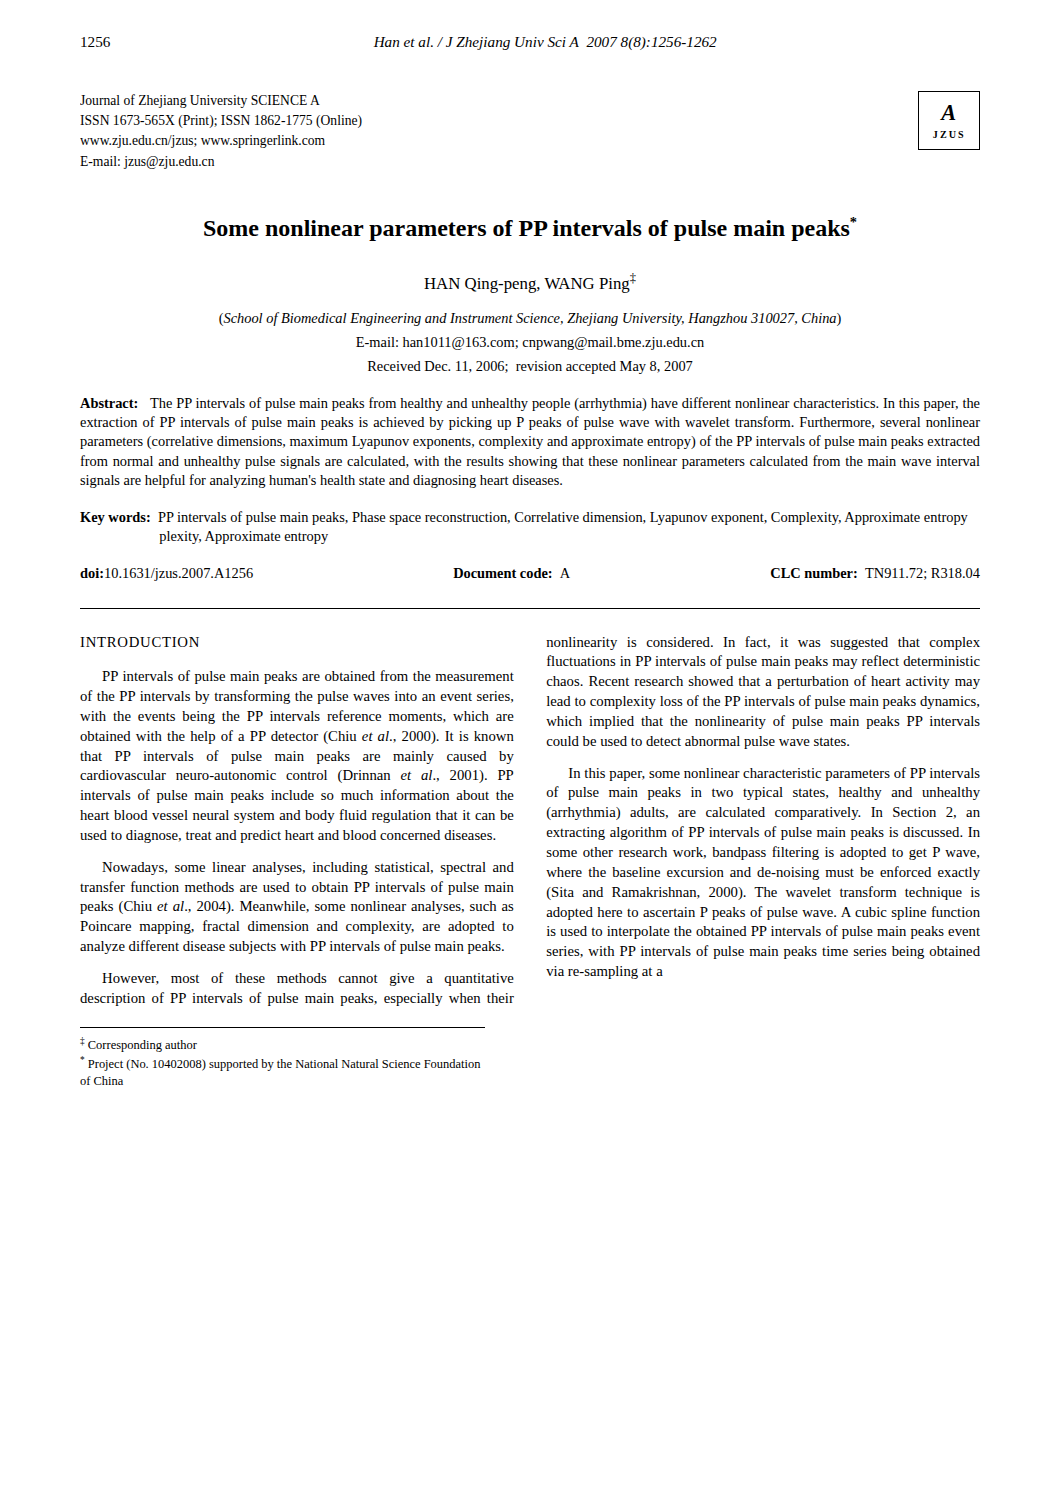1256 Han et al. / J Zhejiang Univ Sci A 2007 8(8):1256-1262
Journal of Zhejiang University SCIENCE A
ISSN 1673-565X (Print); ISSN 1862-1775 (Online)
www.zju.edu.cn/jzus; www.springerlink.com
E-mail: jzus@zju.edu.cn
A JZUS
Some nonlinear parameters of PP intervals of pulse main peaks*
HAN Qing-peng, WANG Ping‡
(School of Biomedical Engineering and Instrument Science, Zhejiang University, Hangzhou 310027, China)
E-mail: han1011@163.com; cnpwang@mail.bme.zju.edu.cn
Received Dec. 11, 2006; revision accepted May 8, 2007
Abstract: The PP intervals of pulse main peaks from healthy and unhealthy people (arrhythmia) have different nonlinear characteristics. In this paper, the extraction of PP intervals of pulse main peaks is achieved by picking up P peaks of pulse wave with wavelet transform. Furthermore, several nonlinear parameters (correlative dimensions, maximum Lyapunov exponents, complexity and approximate entropy) of the PP intervals of pulse main peaks extracted from normal and unhealthy pulse signals are calculated, with the results showing that these nonlinear parameters calculated from the main wave interval signals are helpful for analyzing human's health state and diagnosing heart diseases.
Key words: PP intervals of pulse main peaks, Phase space reconstruction, Correlative dimension, Lyapunov exponent, Complexity, Approximate entropy plexity, Approximate entropy
doi: 10.1631/jzus.2007.A1256 Document code: A CLC number: TN911.72; R318.04
INTRODUCTION
PP intervals of pulse main peaks are obtained from the measurement of the PP intervals by transforming the pulse waves into an event series, with the events being the PP intervals reference moments, which are obtained with the help of a PP detector (Chiu et al., 2000). It is known that PP intervals of pulse main peaks are mainly caused by cardiovascular neuro-autonomic control (Drinnan et al., 2001). PP intervals of pulse main peaks include so much information about the heart blood vessel neural system and body fluid regulation that it can be used to diagnose, treat and predict heart and blood concerned diseases.
Nowadays, some linear analyses, including statistical, spectral and transfer function methods are used to obtain PP intervals of pulse main peaks (Chiu et al., 2004). Meanwhile, some nonlinear analyses, such as Poincare mapping, fractal dimension and complexity, are adopted to analyze different disease subjects with PP intervals of pulse main peaks.
However, most of these methods cannot give a quantitative description of PP intervals of pulse main peaks, especially when their nonlinearity is considered. In fact, it was suggested that complex fluctuations in PP intervals of pulse main peaks may reflect deterministic chaos. Recent research showed that a perturbation of heart activity may lead to complexity loss of the PP intervals of pulse main peaks dynamics, which implied that the nonlinearity of pulse main peaks PP intervals could be used to detect abnormal pulse wave states.
In this paper, some nonlinear characteristic parameters of PP intervals of pulse main peaks in two typical states, healthy and unhealthy (arrhythmia) adults, are calculated comparatively. In Section 2, an extracting algorithm of PP intervals of pulse main peaks is discussed. In some other research work, bandpass filtering is adopted to get P wave, where the baseline excursion and de-noising must be enforced exactly (Sita and Ramakrishnan, 2000). The wavelet transform technique is adopted here to ascertain P peaks of pulse wave. A cubic spline function is used to interpolate the obtained PP intervals of pulse main peaks event series, with PP intervals of pulse main peaks time series being obtained via re-sampling at a
‡ Corresponding author
* Project (No. 10402008) supported by the National Natural Science Foundation of China